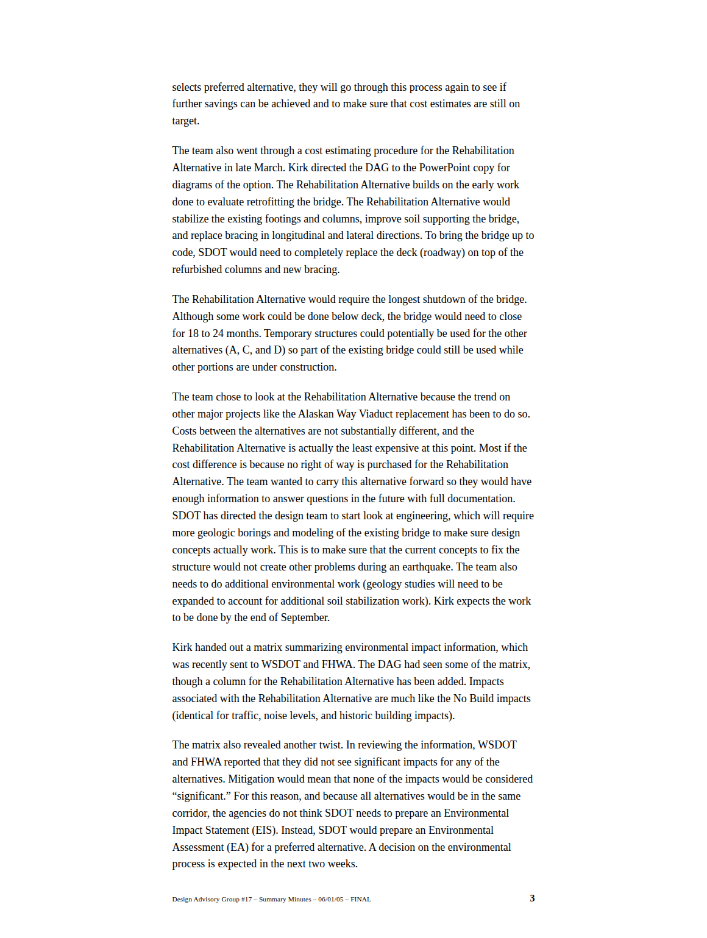selects preferred alternative, they will go through this process again to see if further savings can be achieved and to make sure that cost estimates are still on target.
The team also went through a cost estimating procedure for the Rehabilitation Alternative in late March. Kirk directed the DAG to the PowerPoint copy for diagrams of the option. The Rehabilitation Alternative builds on the early work done to evaluate retrofitting the bridge. The Rehabilitation Alternative would stabilize the existing footings and columns, improve soil supporting the bridge, and replace bracing in longitudinal and lateral directions. To bring the bridge up to code, SDOT would need to completely replace the deck (roadway) on top of the refurbished columns and new bracing.
The Rehabilitation Alternative would require the longest shutdown of the bridge. Although some work could be done below deck, the bridge would need to close for 18 to 24 months. Temporary structures could potentially be used for the other alternatives (A, C, and D) so part of the existing bridge could still be used while other portions are under construction.
The team chose to look at the Rehabilitation Alternative because the trend on other major projects like the Alaskan Way Viaduct replacement has been to do so. Costs between the alternatives are not substantially different, and the Rehabilitation Alternative is actually the least expensive at this point. Most if the cost difference is because no right of way is purchased for the Rehabilitation Alternative. The team wanted to carry this alternative forward so they would have enough information to answer questions in the future with full documentation. SDOT has directed the design team to start look at engineering, which will require more geologic borings and modeling of the existing bridge to make sure design concepts actually work. This is to make sure that the current concepts to fix the structure would not create other problems during an earthquake. The team also needs to do additional environmental work (geology studies will need to be expanded to account for additional soil stabilization work). Kirk expects the work to be done by the end of September.
Kirk handed out a matrix summarizing environmental impact information, which was recently sent to WSDOT and FHWA. The DAG had seen some of the matrix, though a column for the Rehabilitation Alternative has been added. Impacts associated with the Rehabilitation Alternative are much like the No Build impacts (identical for traffic, noise levels, and historic building impacts).
The matrix also revealed another twist. In reviewing the information, WSDOT and FHWA reported that they did not see significant impacts for any of the alternatives. Mitigation would mean that none of the impacts would be considered “significant.” For this reason, and because all alternatives would be in the same corridor, the agencies do not think SDOT needs to prepare an Environmental Impact Statement (EIS). Instead, SDOT would prepare an Environmental Assessment (EA) for a preferred alternative. A decision on the environmental process is expected in the next two weeks.
Design Advisory Group #17 – Summary Minutes – 06/01/05 – FINAL 3